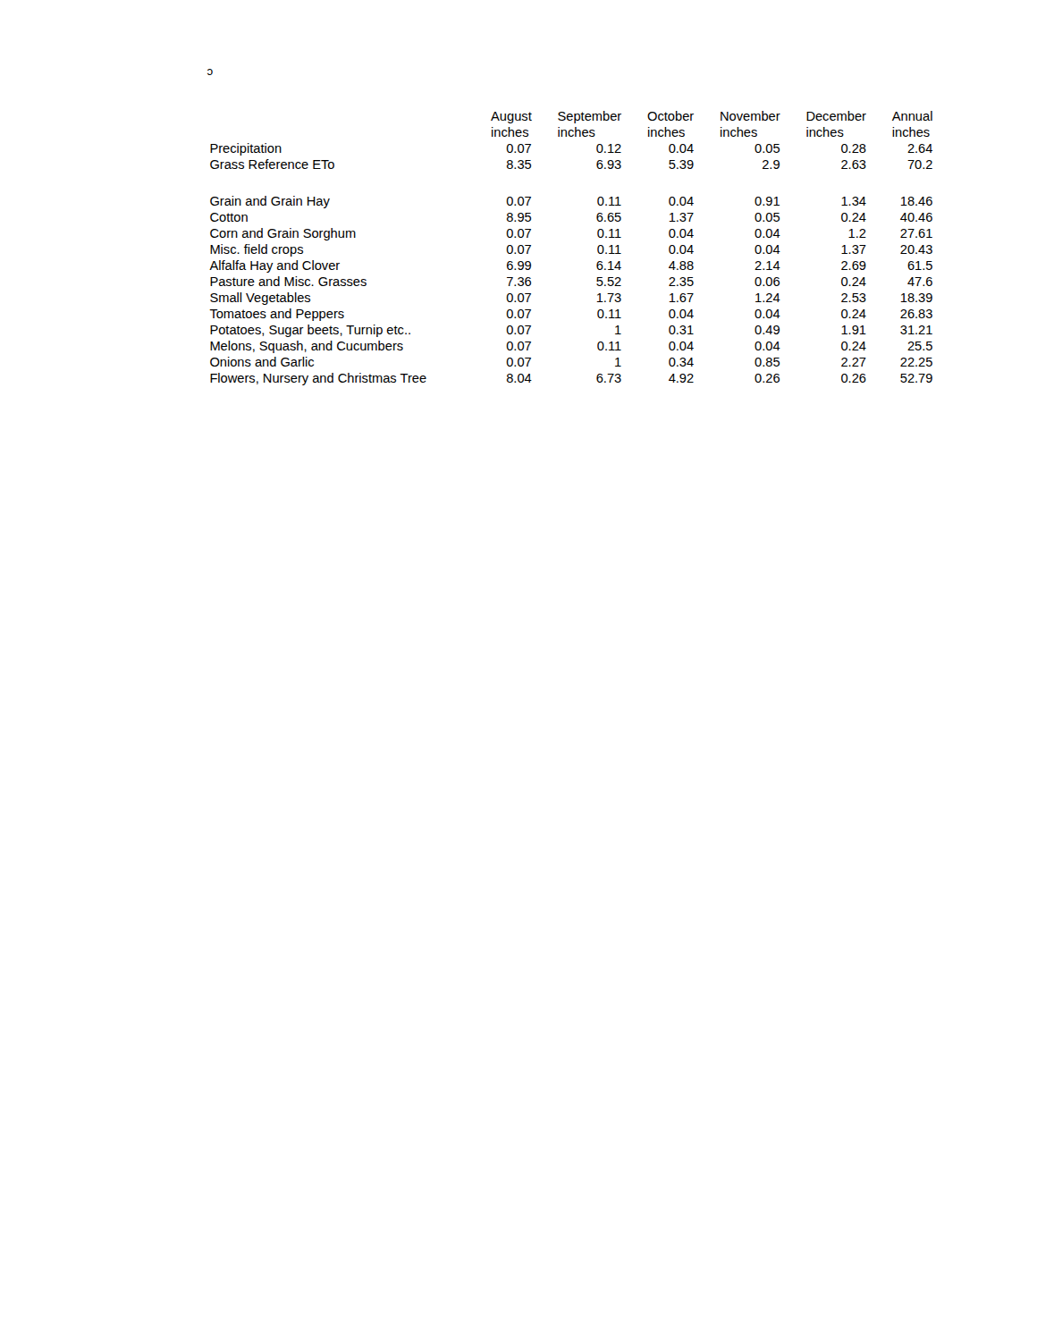ɔ
| | August | September | October | November | December | Annual |
| --- | --- | --- | --- | --- | --- | --- |
| | inches | inches | inches | inches | inches | inches |
| Precipitation | 0.07 | 0.12 | 0.04 | 0.05 | 0.28 | 2.64 |
| Grass Reference ETo | 8.35 | 6.93 | 5.39 | 2.9 | 2.63 | 70.2 |
| Grain and Grain Hay | 0.07 | 0.11 | 0.04 | 0.91 | 1.34 | 18.46 |
| Cotton | 8.95 | 6.65 | 1.37 | 0.05 | 0.24 | 40.46 |
| Corn and Grain Sorghum | 0.07 | 0.11 | 0.04 | 0.04 | 1.2 | 27.61 |
| Misc. field crops | 0.07 | 0.11 | 0.04 | 0.04 | 1.37 | 20.43 |
| Alfalfa Hay and Clover | 6.99 | 6.14 | 4.88 | 2.14 | 2.69 | 61.5 |
| Pasture and Misc. Grasses | 7.36 | 5.52 | 2.35 | 0.06 | 0.24 | 47.6 |
| Small Vegetables | 0.07 | 1.73 | 1.67 | 1.24 | 2.53 | 18.39 |
| Tomatoes and Peppers | 0.07 | 0.11 | 0.04 | 0.04 | 0.24 | 26.83 |
| Potatoes, Sugar beets, Turnip etc.. | 0.07 | 1 | 0.31 | 0.49 | 1.91 | 31.21 |
| Melons, Squash, and Cucumbers | 0.07 | 0.11 | 0.04 | 0.04 | 0.24 | 25.5 |
| Onions and Garlic | 0.07 | 1 | 0.34 | 0.85 | 2.27 | 22.25 |
| Flowers, Nursery and Christmas Tree | 8.04 | 6.73 | 4.92 | 0.26 | 0.26 | 52.79 |